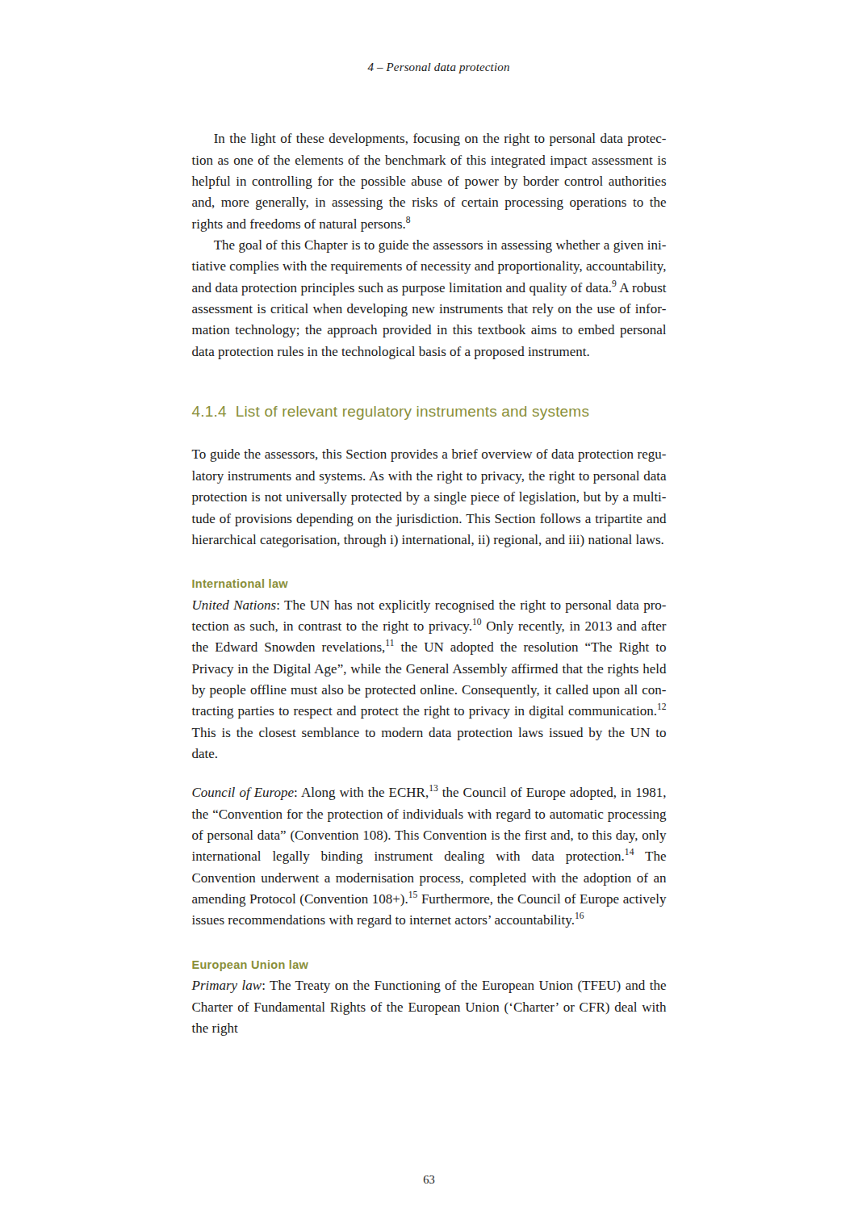4 – Personal data protection
In the light of these developments, focusing on the right to personal data protection as one of the elements of the benchmark of this integrated impact assessment is helpful in controlling for the possible abuse of power by border control authorities and, more generally, in assessing the risks of certain processing operations to the rights and freedoms of natural persons.8
The goal of this Chapter is to guide the assessors in assessing whether a given initiative complies with the requirements of necessity and proportionality, accountability, and data protection principles such as purpose limitation and quality of data.9 A robust assessment is critical when developing new instruments that rely on the use of information technology; the approach provided in this textbook aims to embed personal data protection rules in the technological basis of a proposed instrument.
4.1.4 List of relevant regulatory instruments and systems
To guide the assessors, this Section provides a brief overview of data protection regulatory instruments and systems. As with the right to privacy, the right to personal data protection is not universally protected by a single piece of legislation, but by a multitude of provisions depending on the jurisdiction. This Section follows a tripartite and hierarchical categorisation, through i) international, ii) regional, and iii) national laws.
International law
United Nations: The UN has not explicitly recognised the right to personal data protection as such, in contrast to the right to privacy.10 Only recently, in 2013 and after the Edward Snowden revelations,11 the UN adopted the resolution “The Right to Privacy in the Digital Age”, while the General Assembly affirmed that the rights held by people offline must also be protected online. Consequently, it called upon all contracting parties to respect and protect the right to privacy in digital communication.12 This is the closest semblance to modern data protection laws issued by the UN to date.
Council of Europe: Along with the ECHR,13 the Council of Europe adopted, in 1981, the “Convention for the protection of individuals with regard to automatic processing of personal data” (Convention 108). This Convention is the first and, to this day, only international legally binding instrument dealing with data protection.14 The Convention underwent a modernisation process, completed with the adoption of an amending Protocol (Convention 108+).15 Furthermore, the Council of Europe actively issues recommendations with regard to internet actors’ accountability.16
European Union law
Primary law: The Treaty on the Functioning of the European Union (TFEU) and the Charter of Fundamental Rights of the European Union (‘Charter’ or CFR) deal with the right
63